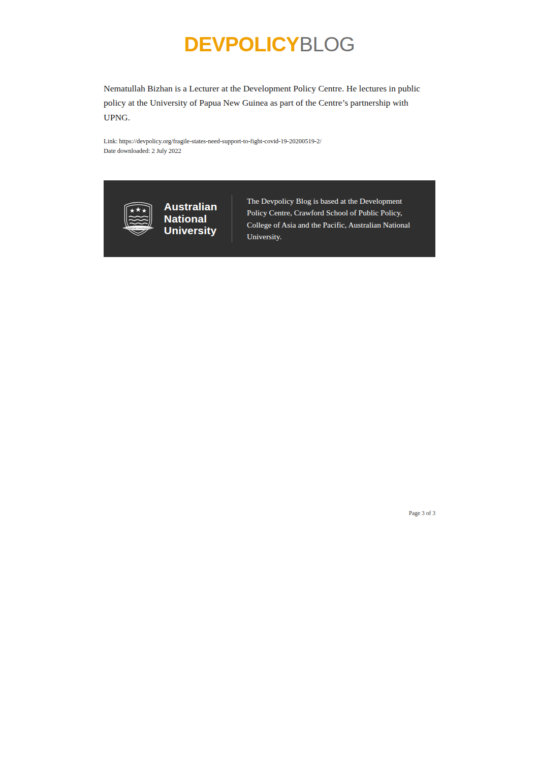DEV POLICY BLOG
Nematullah Bizhan is a Lecturer at the Development Policy Centre. He lectures in public policy at the University of Papua New Guinea as part of the Centre’s partnership with UPNG.
Link: https://devpolicy.org/fragile-states-need-support-to-fight-covid-19-20200519-2/ Date downloaded: 2 July 2022
NATURAM PRIMUM COGNOSCERE RERUM
Australian
National
University
The Devpolicy Blog is based at the Development Policy Centre, Crawford School of Public Policy, College of Asia and the Pacific, Australian National University.
Page 3 of 3